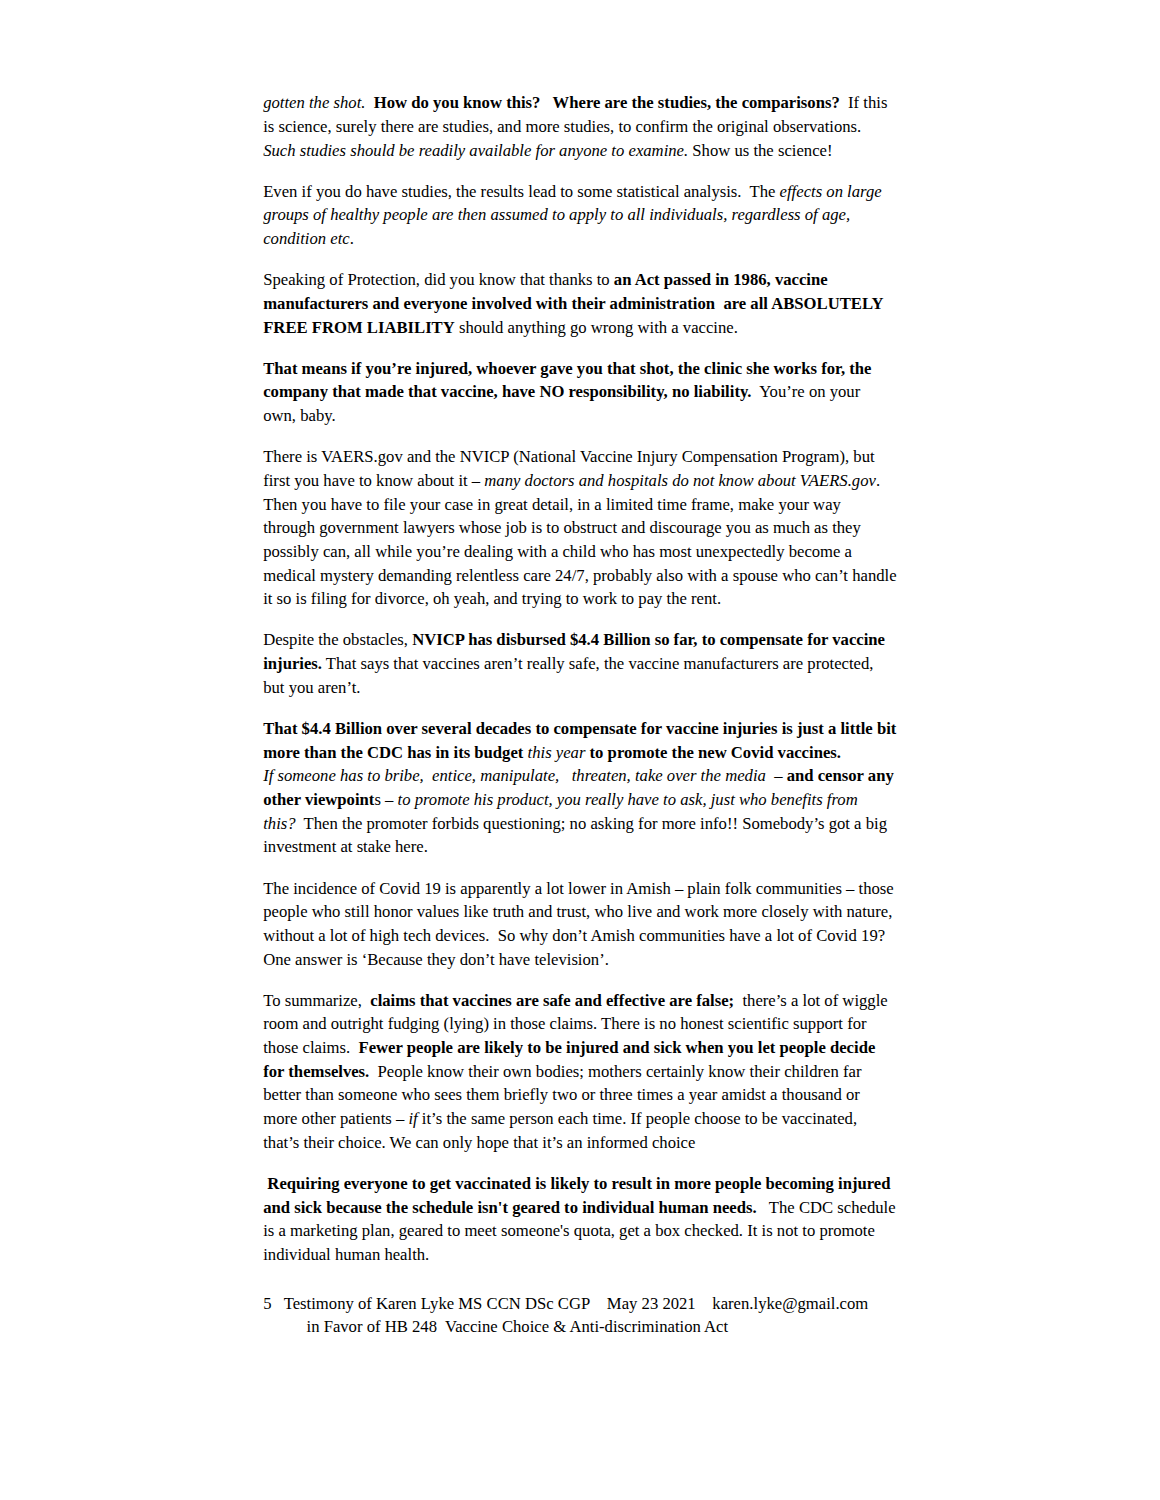gotten the shot. How do you know this? Where are the studies, the comparisons? If this is science, surely there are studies, and more studies, to confirm the original observations. Such studies should be readily available for anyone to examine. Show us the science!
Even if you do have studies, the results lead to some statistical analysis. The effects on large groups of healthy people are then assumed to apply to all individuals, regardless of age, condition etc.
Speaking of Protection, did you know that thanks to an Act passed in 1986, vaccine manufacturers and everyone involved with their administration are all ABSOLUTELY FREE FROM LIABILITY should anything go wrong with a vaccine.
That means if you’re injured, whoever gave you that shot, the clinic she works for, the company that made that vaccine, have NO responsibility, no liability. You’re on your own, baby.
There is VAERS.gov and the NVICP (National Vaccine Injury Compensation Program), but first you have to know about it – many doctors and hospitals do not know about VAERS.gov. Then you have to file your case in great detail, in a limited time frame, make your way through government lawyers whose job is to obstruct and discourage you as much as they possibly can, all while you’re dealing with a child who has most unexpectedly become a medical mystery demanding relentless care 24/7, probably also with a spouse who can’t handle it so is filing for divorce, oh yeah, and trying to work to pay the rent.
Despite the obstacles, NVICP has disbursed $4.4 Billion so far, to compensate for vaccine injuries. That says that vaccines aren’t really safe, the vaccine manufacturers are protected, but you aren’t.
That $4.4 Billion over several decades to compensate for vaccine injuries is just a little bit more than the CDC has in its budget this year to promote the new Covid vaccines.
If someone has to bribe, entice, manipulate, threaten, take over the media – and censor any other viewpoints – to promote his product, you really have to ask, just who benefits from this? Then the promoter forbids questioning; no asking for more info!! Somebody’s got a big investment at stake here.
The incidence of Covid 19 is apparently a lot lower in Amish – plain folk communities – those people who still honor values like truth and trust, who live and work more closely with nature, without a lot of high tech devices. So why don’t Amish communities have a lot of Covid 19? One answer is ‘Because they don’t have television’.
To summarize, claims that vaccines are safe and effective are false; there’s a lot of wiggle room and outright fudging (lying) in those claims. There is no honest scientific support for those claims. Fewer people are likely to be injured and sick when you let people decide for themselves. People know their own bodies; mothers certainly know their children far better than someone who sees them briefly two or three times a year amidst a thousand or more other patients – if it’s the same person each time. If people choose to be vaccinated, that’s their choice. We can only hope that it’s an informed choice
Requiring everyone to get vaccinated is likely to result in more people becoming injured and sick because the schedule isn't geared to individual human needs. The CDC schedule is a marketing plan, geared to meet someone's quota, get a box checked. It is not to promote individual human health.
5 Testimony of Karen Lyke MS CCN DSc CGP May 23 2021 karen.lyke@gmail.com in Favor of HB 248 Vaccine Choice & Anti-discrimination Act